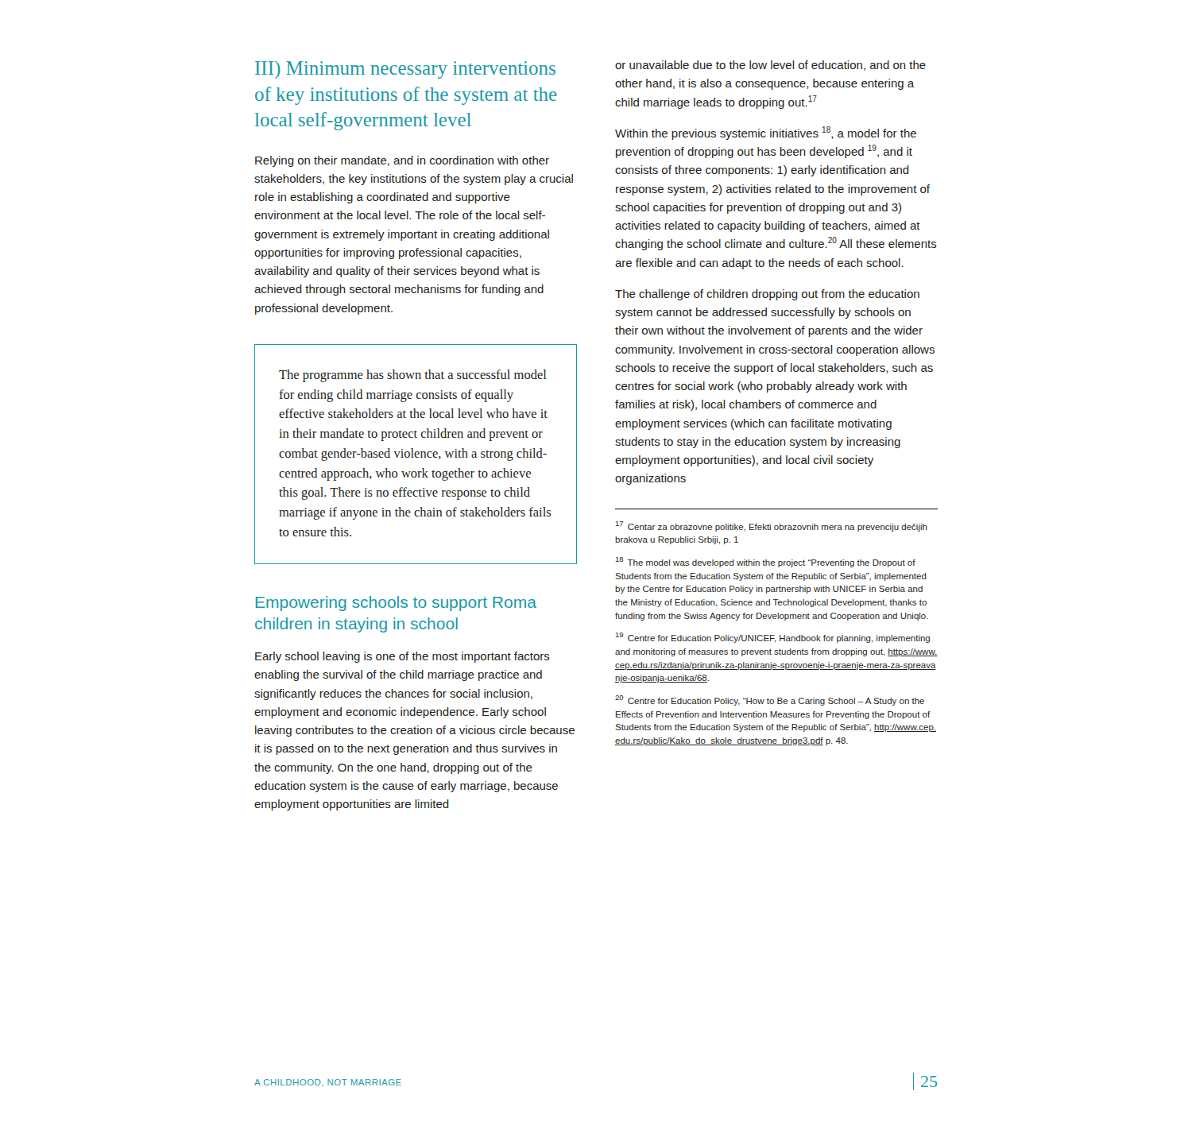III) Minimum necessary interventions of key institutions of the system at the local self-government level
Relying on their mandate, and in coordination with other stakeholders, the key institutions of the system play a crucial role in establishing a coordinated and supportive environment at the local level. The role of the local self-government is extremely important in creating additional opportunities for improving professional capacities, availability and quality of their services beyond what is achieved through sectoral mechanisms for funding and professional development.
The programme has shown that a successful model for ending child marriage consists of equally effective stakeholders at the local level who have it in their mandate to protect children and prevent or combat gender-based violence, with a strong child-centred approach, who work together to achieve this goal. There is no effective response to child marriage if anyone in the chain of stakeholders fails to ensure this.
Empowering schools to support Roma children in staying in school
Early school leaving is one of the most important factors enabling the survival of the child marriage practice and significantly reduces the chances for social inclusion, employment and economic independence. Early school leaving contributes to the creation of a vicious circle because it is passed on to the next generation and thus survives in the community. On the one hand, dropping out of the education system is the cause of early marriage, because employment opportunities are limited
or unavailable due to the low level of education, and on the other hand, it is also a consequence, because entering a child marriage leads to dropping out.17
Within the previous systemic initiatives 18, a model for the prevention of dropping out has been developed 19, and it consists of three components: 1) early identification and response system, 2) activities related to the improvement of school capacities for prevention of dropping out and 3) activities related to capacity building of teachers, aimed at changing the school climate and culture.20 All these elements are flexible and can adapt to the needs of each school.
The challenge of children dropping out from the education system cannot be addressed successfully by schools on their own without the involvement of parents and the wider community. Involvement in cross-sectoral cooperation allows schools to receive the support of local stakeholders, such as centres for social work (who probably already work with families at risk), local chambers of commerce and employment services (which can facilitate motivating students to stay in the education system by increasing employment opportunities), and local civil society organizations
17 Centar za obrazovne politike, Efekti obrazovnih mera na prevenciju dečijih brakova u Republici Srbiji, p. 1
18 The model was developed within the project “Preventing the Dropout of Students from the Education System of the Republic of Serbia”, implemented by the Centre for Education Policy in partnership with UNICEF in Serbia and the Ministry of Education, Science and Technological Development, thanks to funding from the Swiss Agency for Development and Cooperation and Uniqlo.
19 Centre for Education Policy/UNICEF, Handbook for planning, implementing and monitoring of measures to prevent students from dropping out, https://www.cep.edu.rs/izdanja/prirunik-za-planiranje-sprovoenje-i-praenje-mera-za-spreavanje-osipanja-uenika/68.
20 Centre for Education Policy, “How to Be a Caring School – A Study on the Effects of Prevention and Intervention Measures for Preventing the Dropout of Students from the Education System of the Republic of Serbia”, http://www.cep.edu.rs/public/Kako_do_skole_drustvene_brige3.pdf p. 48.
A Childhood, Not Marriage
25